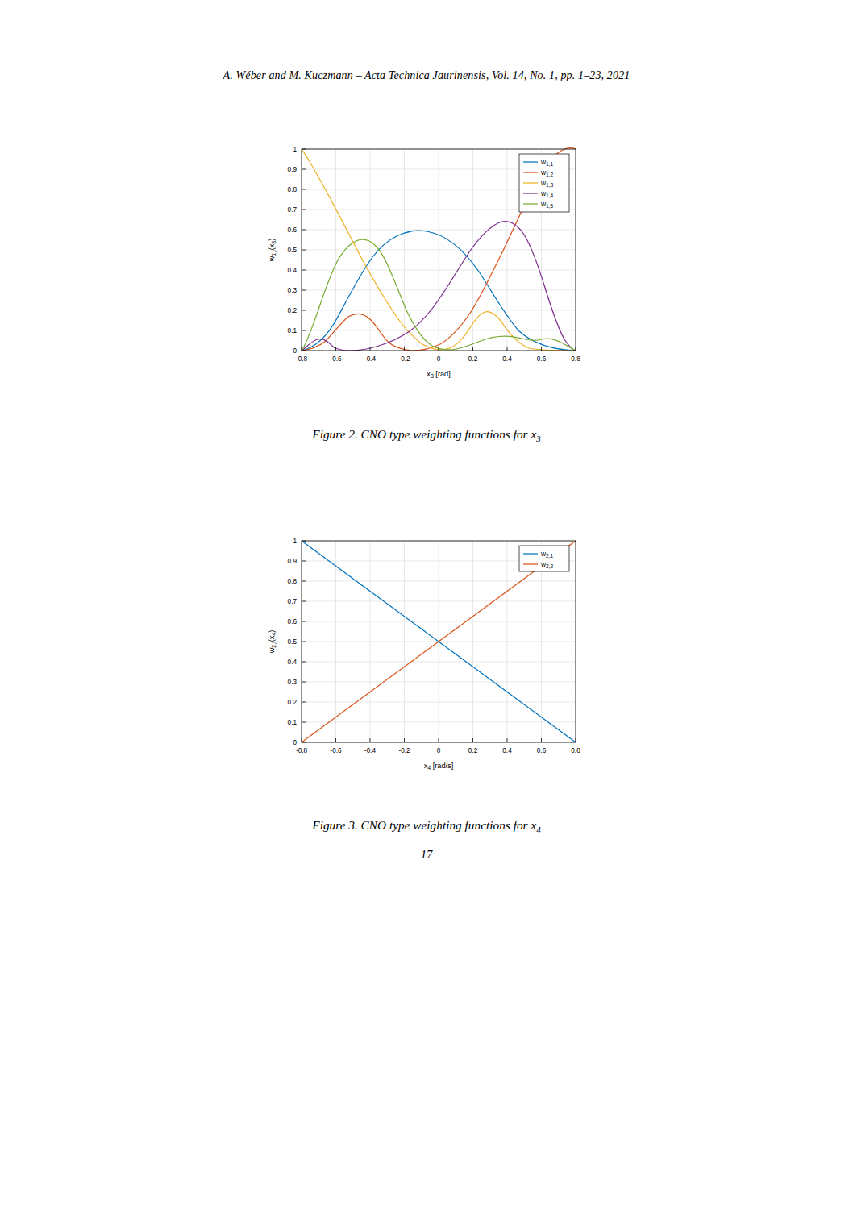A. Wéber and M. Kuczmann – Acta Technica Jaurinensis, Vol. 14, No. 1, pp. 1–23, 2021
-0.8 -0.6 -0.4 -0.2 0 0.2 0.4 0.6 0.8 0 0.1 0.2 0.3 0.4 0.5 0.6 0.7 0.8 0.9 1 x3 [rad] w1,i(x3) w1,1 w1,2 w1,3 w1,4 w1,5
Figure 2. CNO type weighting functions for x3
-0.8 -0.6 -0.4 -0.2 0 0.2 0.4 0.6 0.8 0 0.1 0.2 0.3 0.4 0.5 0.6 0.7 0.8 0.9 1 x4 [rad/s] w2,i(x4) w2,1 w2,2
Figure 3. CNO type weighting functions for x4
17